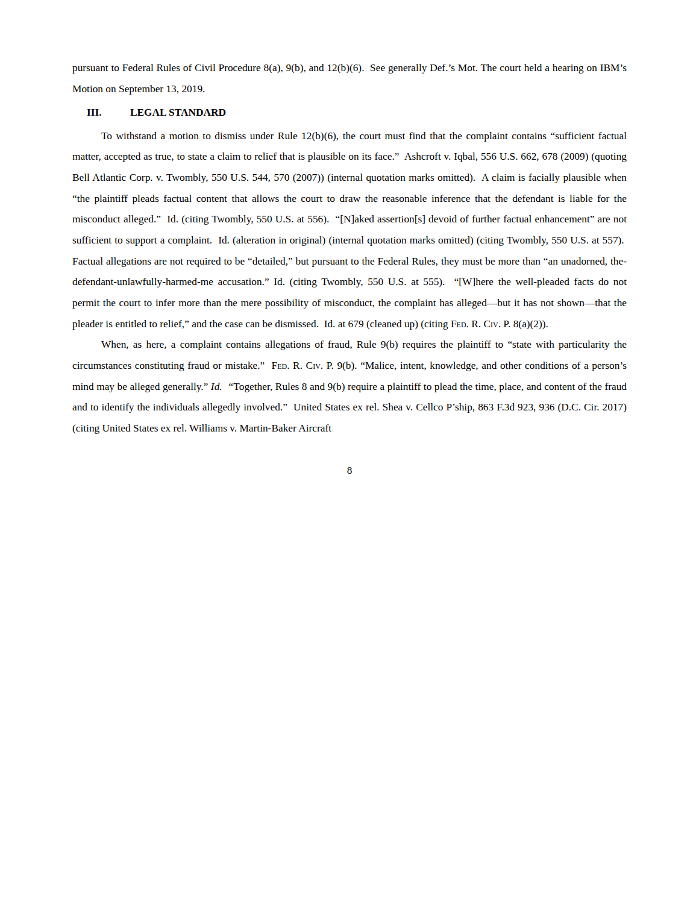pursuant to Federal Rules of Civil Procedure 8(a), 9(b), and 12(b)(6). See generally Def.’s Mot. The court held a hearing on IBM’s Motion on September 13, 2019.
III. LEGAL STANDARD
To withstand a motion to dismiss under Rule 12(b)(6), the court must find that the complaint contains “sufficient factual matter, accepted as true, to state a claim to relief that is plausible on its face.” Ashcroft v. Iqbal, 556 U.S. 662, 678 (2009) (quoting Bell Atlantic Corp. v. Twombly, 550 U.S. 544, 570 (2007)) (internal quotation marks omitted). A claim is facially plausible when “the plaintiff pleads factual content that allows the court to draw the reasonable inference that the defendant is liable for the misconduct alleged.” Id. (citing Twombly, 550 U.S. at 556). “[N]aked assertion[s] devoid of further factual enhancement” are not sufficient to support a complaint. Id. (alteration in original) (internal quotation marks omitted) (citing Twombly, 550 U.S. at 557). Factual allegations are not required to be “detailed,” but pursuant to the Federal Rules, they must be more than “an unadorned, the-defendant-unlawfully-harmed-me accusation.” Id. (citing Twombly, 550 U.S. at 555). “[W]here the well-pleaded facts do not permit the court to infer more than the mere possibility of misconduct, the complaint has alleged—but it has not shown—that the pleader is entitled to relief,” and the case can be dismissed. Id. at 679 (cleaned up) (citing Fed. R. Civ. P. 8(a)(2)).
When, as here, a complaint contains allegations of fraud, Rule 9(b) requires the plaintiff to “state with particularity the circumstances constituting fraud or mistake.” Fed. R. Civ. P. 9(b). “Malice, intent, knowledge, and other conditions of a person’s mind may be alleged generally.” Id. “Together, Rules 8 and 9(b) require a plaintiff to plead the time, place, and content of the fraud and to identify the individuals allegedly involved.” United States ex rel. Shea v. Cellco P’ship, 863 F.3d 923, 936 (D.C. Cir. 2017) (citing United States ex rel. Williams v. Martin-Baker Aircraft
8